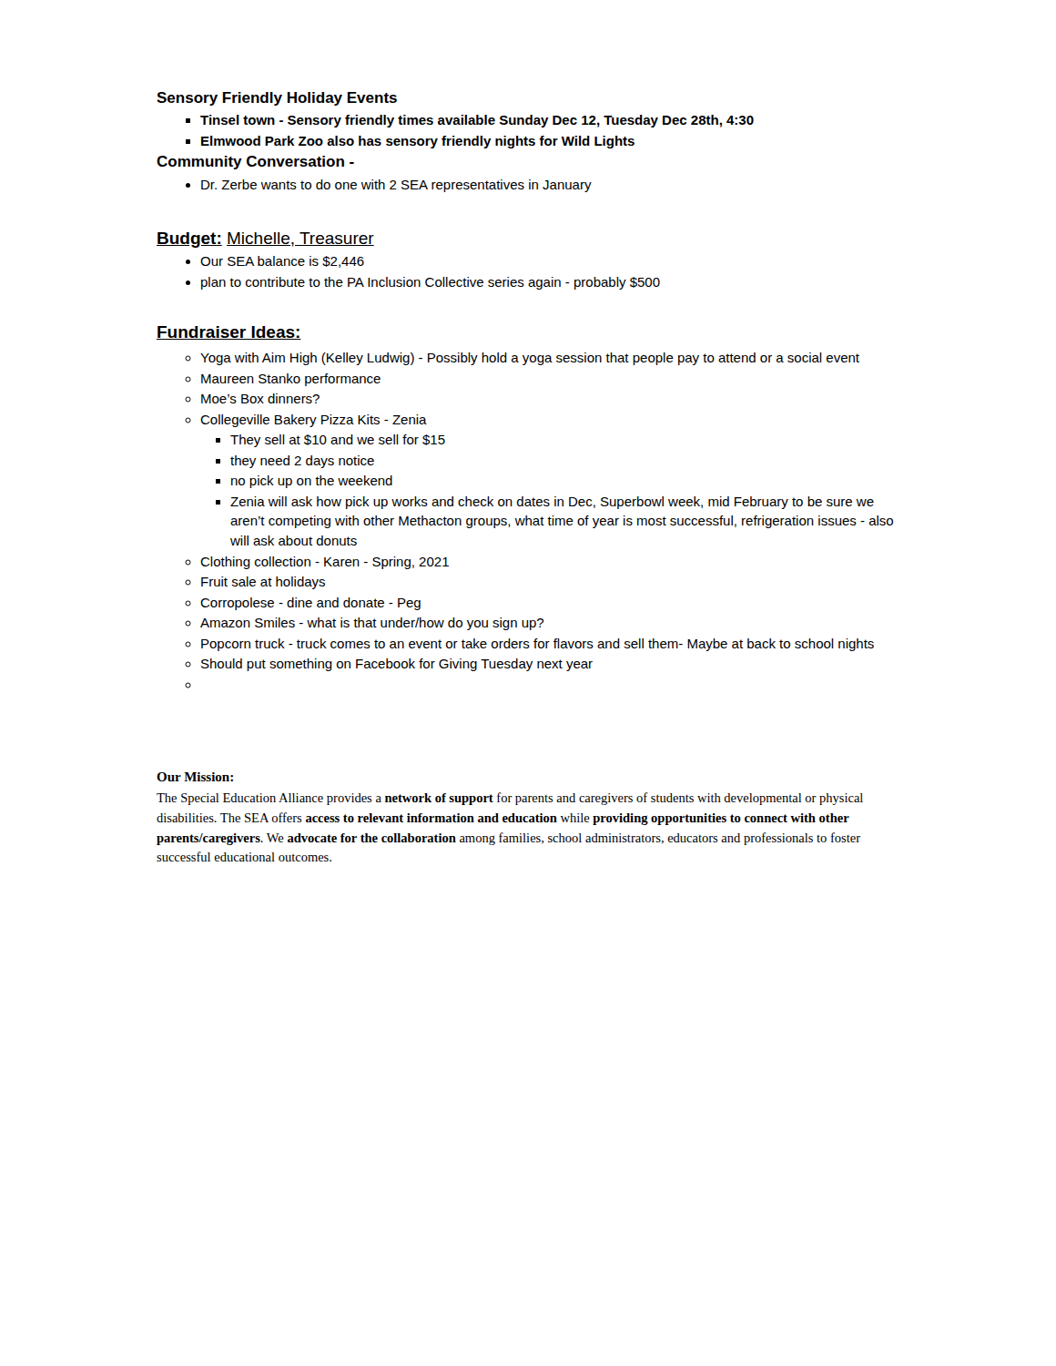Sensory Friendly Holiday Events
Tinsel town - Sensory friendly times available Sunday Dec 12, Tuesday Dec 28th, 4:30
Elmwood Park Zoo also has sensory friendly nights for Wild Lights
Community Conversation -
Dr. Zerbe wants to do one with 2 SEA representatives in January
Budget: Michelle, Treasurer
Our SEA balance is $2,446
plan to contribute to the PA Inclusion Collective series again - probably $500
Fundraiser Ideas:
Yoga with Aim High (Kelley Ludwig) - Possibly hold a yoga session that people pay to attend or a social event
Maureen Stanko performance
Moe’s Box dinners?
Collegeville Bakery Pizza Kits - Zenia
They sell at $10 and we sell for $15
they need 2 days notice
no pick up on the weekend
Zenia will ask how pick up works and check on dates in Dec, Superbowl week, mid February to be sure we aren’t competing with other Methacton groups, what time of year is most successful, refrigeration issues - also will ask about donuts
Clothing collection - Karen - Spring, 2021
Fruit sale at holidays
Corropolese - dine and donate - Peg
Amazon Smiles - what is that under/how do you sign up?
Popcorn truck - truck comes to an event or take orders for flavors and sell them- Maybe at back to school nights
Should put something on Facebook for Giving Tuesday next year
Our Mission:
The Special Education Alliance provides a network of support for parents and caregivers of students with developmental or physical disabilities. The SEA offers access to relevant information and education while providing opportunities to connect with other parents/caregivers. We advocate for the collaboration among families, school administrators, educators and professionals to foster successful educational outcomes.